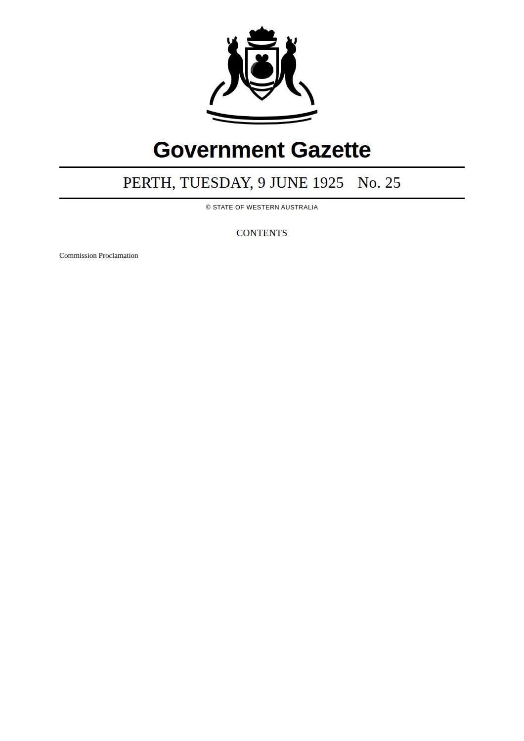Government Gazette
PERTH, TUESDAY, 9 JUNE 1925No. 25
© STATE OF WESTERN AUSTRALIA
CONTENTS
Commission Proclamation